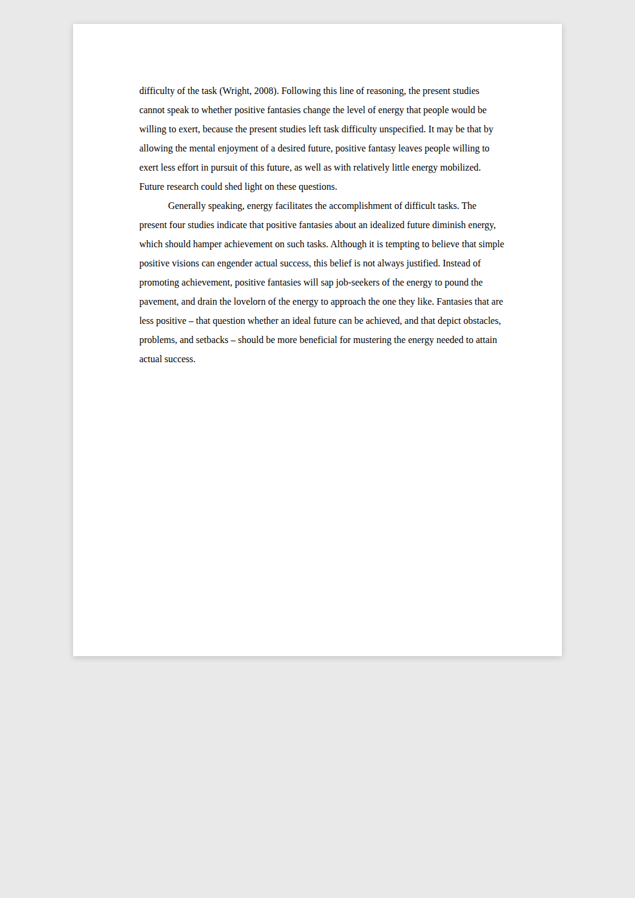difficulty of the task (Wright, 2008). Following this line of reasoning, the present studies cannot speak to whether positive fantasies change the level of energy that people would be willing to exert, because the present studies left task difficulty unspecified. It may be that by allowing the mental enjoyment of a desired future, positive fantasy leaves people willing to exert less effort in pursuit of this future, as well as with relatively little energy mobilized. Future research could shed light on these questions.
Generally speaking, energy facilitates the accomplishment of difficult tasks. The present four studies indicate that positive fantasies about an idealized future diminish energy, which should hamper achievement on such tasks. Although it is tempting to believe that simple positive visions can engender actual success, this belief is not always justified. Instead of promoting achievement, positive fantasies will sap job-seekers of the energy to pound the pavement, and drain the lovelorn of the energy to approach the one they like. Fantasies that are less positive – that question whether an ideal future can be achieved, and that depict obstacles, problems, and setbacks – should be more beneficial for mustering the energy needed to attain actual success.